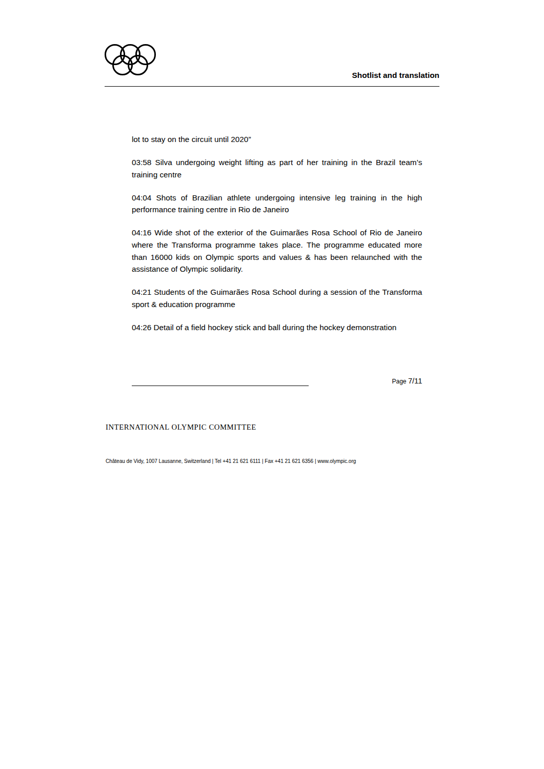Shotlist and translation
lot to stay on the circuit until 2020”
03:58 Silva undergoing weight lifting as part of her training in the Brazil team’s training centre
04:04 Shots of Brazilian athlete undergoing intensive leg training in the high performance training centre in Rio de Janeiro
04:16 Wide shot of the exterior of the Guimarães Rosa School of Rio de Janeiro where the Transforma programme takes place. The programme educated more than 16000 kids on Olympic sports and values & has been relaunched with the assistance of Olympic solidarity.
04:21 Students of the Guimarães Rosa School during a session of the Transforma sport & education programme
04:26 Detail of a field hockey stick and ball during the hockey demonstration
Page 7/11
INTERNATIONAL OLYMPIC COMMITTEE
Château de Vidy, 1007 Lausanne, Switzerland | Tel +41 21 621 6111 | Fax +41 21 621 6356 | www.olympic.org